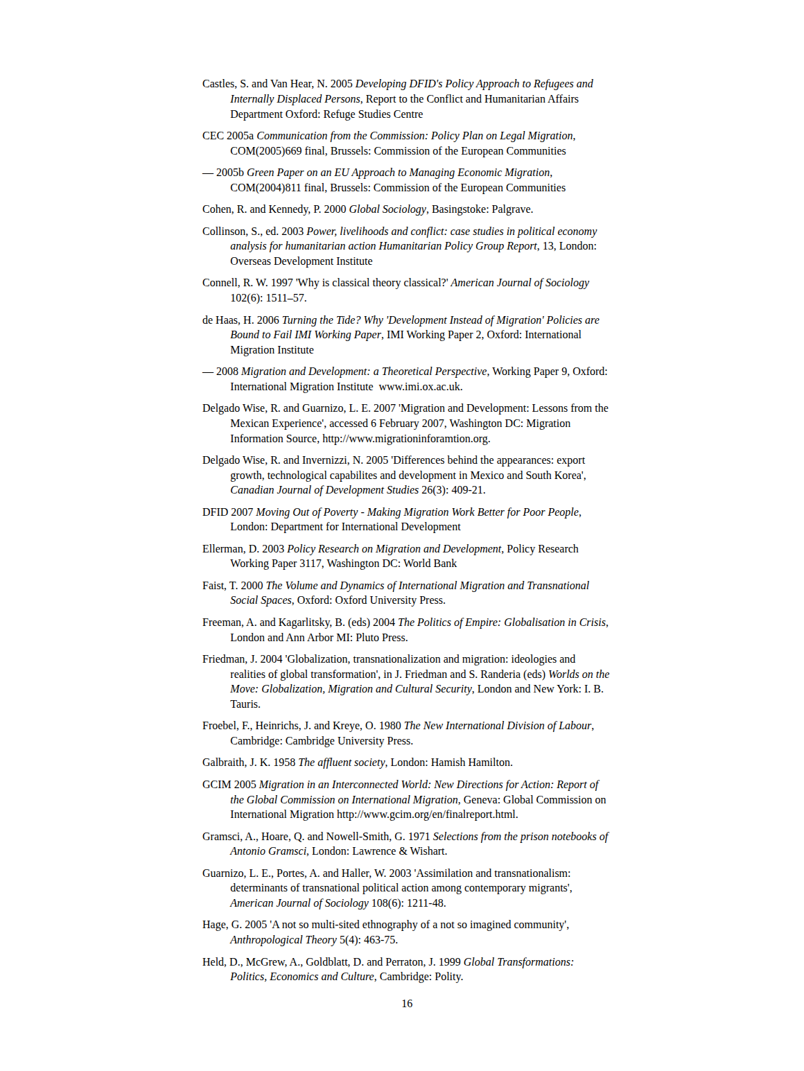Castles, S. and Van Hear, N. 2005 Developing DFID's Policy Approach to Refugees and Internally Displaced Persons, Report to the Conflict and Humanitarian Affairs Department Oxford: Refuge Studies Centre
CEC 2005a Communication from the Commission: Policy Plan on Legal Migration, COM(2005)669 final, Brussels: Commission of the European Communities
— 2005b Green Paper on an EU Approach to Managing Economic Migration, COM(2004)811 final, Brussels: Commission of the European Communities
Cohen, R. and Kennedy, P. 2000 Global Sociology, Basingstoke: Palgrave.
Collinson, S., ed. 2003 Power, livelihoods and conflict: case studies in political economy analysis for humanitarian action Humanitarian Policy Group Report, 13, London: Overseas Development Institute
Connell, R. W. 1997 'Why is classical theory classical?' American Journal of Sociology 102(6): 1511–57.
de Haas, H. 2006 Turning the Tide? Why 'Development Instead of Migration' Policies are Bound to Fail IMI Working Paper, IMI Working Paper 2, Oxford: International Migration Institute
— 2008 Migration and Development: a Theoretical Perspective, Working Paper 9, Oxford: International Migration Institute www.imi.ox.ac.uk.
Delgado Wise, R. and Guarnizo, L. E. 2007 'Migration and Development: Lessons from the Mexican Experience', accessed 6 February 2007, Washington DC: Migration Information Source, http://www.migrationinforamtion.org.
Delgado Wise, R. and Invernizzi, N. 2005 'Differences behind the appearances: export growth, technological capabilites and development in Mexico and South Korea', Canadian Journal of Development Studies 26(3): 409-21.
DFID 2007 Moving Out of Poverty - Making Migration Work Better for Poor People, London: Department for International Development
Ellerman, D. 2003 Policy Research on Migration and Development, Policy Research Working Paper 3117, Washington DC: World Bank
Faist, T. 2000 The Volume and Dynamics of International Migration and Transnational Social Spaces, Oxford: Oxford University Press.
Freeman, A. and Kagarlitsky, B. (eds) 2004 The Politics of Empire: Globalisation in Crisis, London and Ann Arbor MI: Pluto Press.
Friedman, J. 2004 'Globalization, transnationalization and migration: ideologies and realities of global transformation', in J. Friedman and S. Randeria (eds) Worlds on the Move: Globalization, Migration and Cultural Security, London and New York: I. B. Tauris.
Froebel, F., Heinrichs, J. and Kreye, O. 1980 The New International Division of Labour, Cambridge: Cambridge University Press.
Galbraith, J. K. 1958 The affluent society, London: Hamish Hamilton.
GCIM 2005 Migration in an Interconnected World: New Directions for Action: Report of the Global Commission on International Migration, Geneva: Global Commission on International Migration http://www.gcim.org/en/finalreport.html.
Gramsci, A., Hoare, Q. and Nowell-Smith, G. 1971 Selections from the prison notebooks of Antonio Gramsci, London: Lawrence & Wishart.
Guarnizo, L. E., Portes, A. and Haller, W. 2003 'Assimilation and transnationalism: determinants of transnational political action among contemporary migrants', American Journal of Sociology 108(6): 1211-48.
Hage, G. 2005 'A not so multi-sited ethnography of a not so imagined community', Anthropological Theory 5(4): 463-75.
Held, D., McGrew, A., Goldblatt, D. and Perraton, J. 1999 Global Transformations: Politics, Economics and Culture, Cambridge: Polity.
16